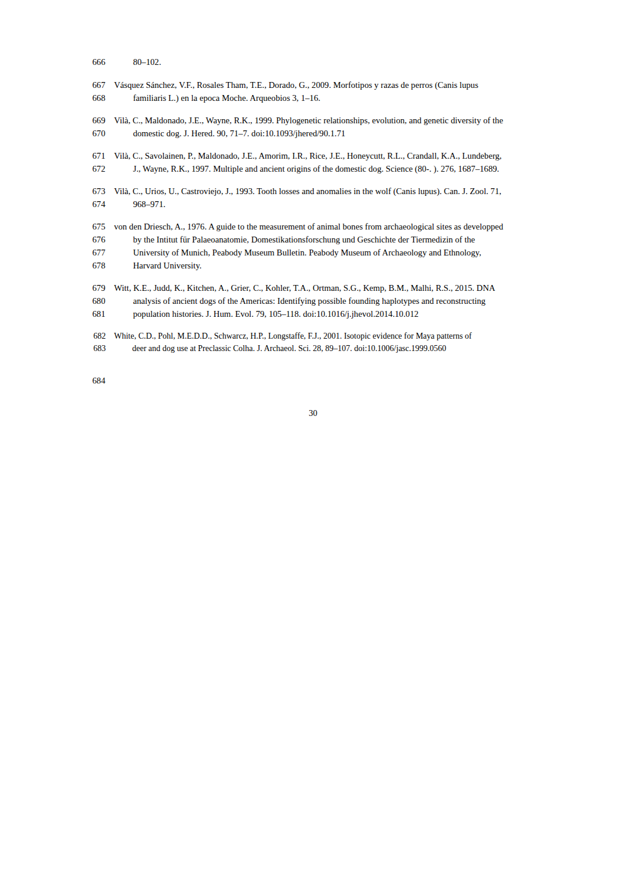66680–102.
667 Vásquez Sánchez, V.F., Rosales Tham, T.E., Dorado, G., 2009. Morfotipos y razas de perros (Canis lupus
668 familiaris L.) en la epoca Moche. Arqueobios 3, 1–16.
669 Vilà, C., Maldonado, J.E., Wayne, R.K., 1999. Phylogenetic relationships, evolution, and genetic diversity of the
670 domestic dog. J. Hered. 90, 71–7. doi:10.1093/jhered/90.1.71
671 Vilà, C., Savolainen, P., Maldonado, J.E., Amorim, I.R., Rice, J.E., Honeycutt, R.L., Crandall, K.A., Lundeberg,
672 J., Wayne, R.K., 1997. Multiple and ancient origins of the domestic dog. Science (80-. ). 276, 1687–1689.
673 Vilà, C., Urios, U., Castroviejo, J., 1993. Tooth losses and anomalies in the wolf (Canis lupus). Can. J. Zool. 71,
674968–971.
675von den Driesch, A., 1976. A guide to the measurement of animal bones from archaeological sites as developped
676 by the Intitut für Palaeoanatomie, Domestikationsforschung und Geschichte der Tiermedizin of the
677 University of Munich, Peabody Museum Bulletin. Peabody Museum of Archaeology and Ethnology,
678 Harvard University.
679 Witt, K.E., Judd, K., Kitchen, A., Grier, C., Kohler, T.A., Ortman, S.G., Kemp, B.M., Malhi, R.S., 2015. DNA
680 analysis of ancient dogs of the Americas: Identifying possible founding haplotypes and reconstructing
681 population histories. J. Hum. Evol. 79, 105–118. doi:10.1016/j.jhevol.2014.10.012
682 White, C.D., Pohl, M.E.D.D., Schwarcz, H.P., Longstaffe, F.J., 2001. Isotopic evidence for Maya patterns of
683 deer and dog use at Preclassic Colha. J. Archaeol. Sci. 28, 89–107. doi:10.1006/jasc.1999.0560
684
30